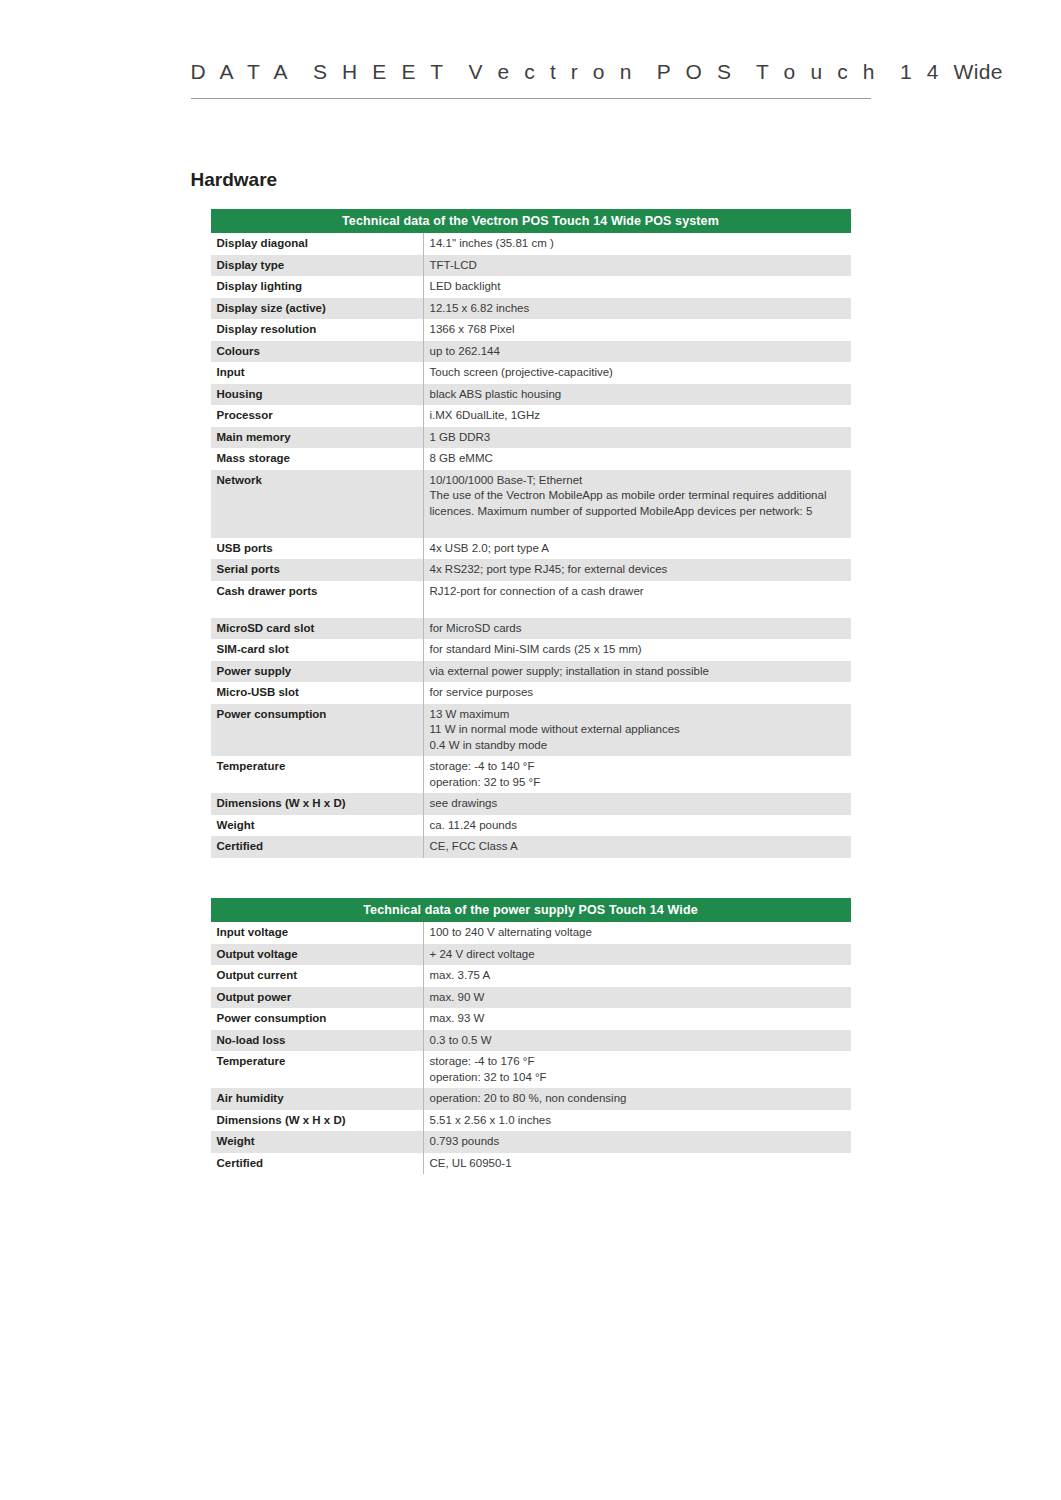D A T A S H E E T V e c t r o n P O S T o u c h 1 4 Wide
Hardware
Technical data of the Vectron POS Touch 14 Wide POS system
| Display diagonal | 14.1" inches (35.81 cm ) |
| Display type | TFT-LCD |
| Display lighting | LED backlight |
| Display size (active) | 12.15 x 6.82 inches |
| Display resolution | 1366 x 768 Pixel |
| Colours | up to 262.144 |
| Input | Touch screen (projective-capacitive) |
| Housing | black ABS plastic housing |
| Processor | i.MX 6DualLite, 1GHz |
| Main memory | 1 GB DDR3 |
| Mass storage | 8 GB eMMC |
| Network | 10/100/1000 Base-T; Ethernet The use of the Vectron MobileApp as mobile order terminal requires additional licences. Maximum number of supported MobileApp devices per network: 5 |
| USB ports | 4x USB 2.0; port type A |
| Serial ports | 4x RS232; port type RJ45; for external devices |
| Cash drawer ports | RJ12-port for connection of a cash drawer |
| MicroSD card slot | for MicroSD cards |
| SIM-card slot | for standard Mini-SIM cards (25 x 15 mm) |
| Power supply | via external power supply; installation in stand possible |
| Micro-USB slot | for service purposes |
| Power consumption | 13 W maximum 11 W in normal mode without external appliances 0.4 W in standby mode |
| Temperature | storage: -4 to 140 °F operation: 32 to 95 °F |
| Dimensions (W x H x D) | see drawings |
| Weight | ca. 11.24 pounds |
| Certified | CE, FCC Class A |
Technical data of the power supply POS Touch 14 Wide
| Input voltage | 100 to 240 V alternating voltage |
| Output voltage | + 24 V direct voltage |
| Output current | max. 3.75 A |
| Output power | max. 90 W |
| Power consumption | max. 93 W |
| No-load loss | 0.3 to 0.5 W |
| Temperature | storage: -4 to 176 °F operation: 32 to 104 °F |
| Air humidity | operation: 20 to 80 %, non condensing |
| Dimensions (W x H x D) | 5.51 x 2.56 x 1.0 inches |
| Weight | 0.793 pounds |
| Certified | CE, UL 60950-1 |